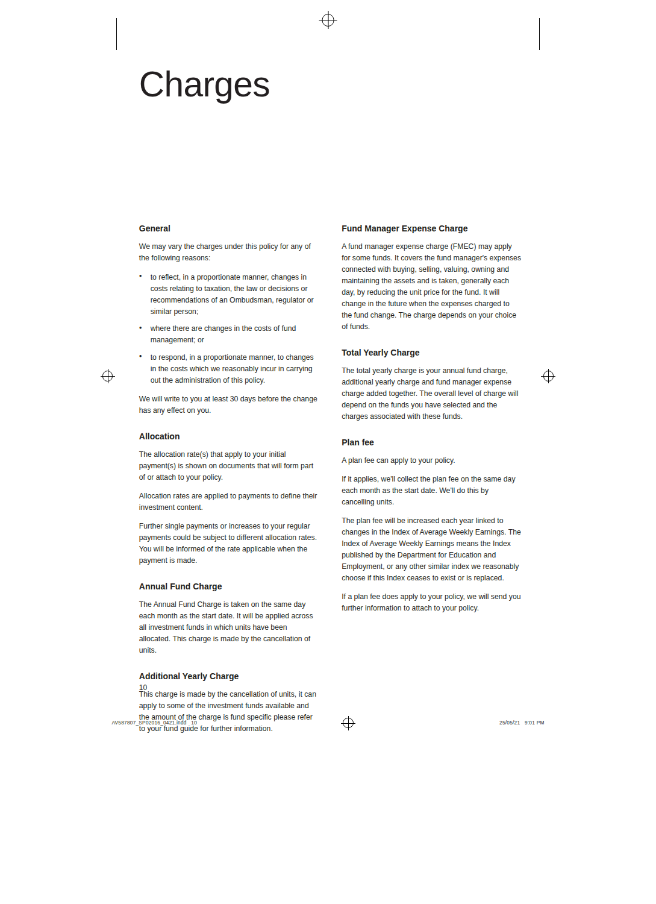Charges
General
We may vary the charges under this policy for any of the following reasons:
to reflect, in a proportionate manner, changes in costs relating to taxation, the law or decisions or recommendations of an Ombudsman, regulator or similar person;
where there are changes in the costs of fund management; or
to respond, in a proportionate manner, to changes in the costs which we reasonably incur in carrying out the administration of this policy.
We will write to you at least 30 days before the change has any effect on you.
Allocation
The allocation rate(s) that apply to your initial payment(s) is shown on documents that will form part of or attach to your policy.
Allocation rates are applied to payments to define their investment content.
Further single payments or increases to your regular payments could be subject to different allocation rates. You will be informed of the rate applicable when the payment is made.
Annual Fund Charge
The Annual Fund Charge is taken on the same day each month as the start date. It will be applied across all investment funds in which units have been allocated. This charge is made by the cancellation of units.
Additional Yearly Charge
This charge is made by the cancellation of units, it can apply to some of the investment funds available and the amount of the charge is fund specific please refer to your fund guide for further information.
Fund Manager Expense Charge
A fund manager expense charge (FMEC) may apply for some funds. It covers the fund manager's expenses connected with buying, selling, valuing, owning and maintaining the assets and is taken, generally each day, by reducing the unit price for the fund. It will change in the future when the expenses charged to the fund change. The charge depends on your choice of funds.
Total Yearly Charge
The total yearly charge is your annual fund charge, additional yearly charge and fund manager expense charge added together. The overall level of charge will depend on the funds you have selected and the charges associated with these funds.
Plan fee
A plan fee can apply to your policy.
If it applies, we'll collect the plan fee on the same day each month as the start date. We'll do this by cancelling units.
The plan fee will be increased each year linked to changes in the Index of Average Weekly Earnings. The Index of Average Weekly Earnings means the Index published by the Department for Education and Employment, or any other similar index we reasonably choose if this Index ceases to exist or is replaced.
If a plan fee does apply to your policy, we will send you further information to attach to your policy.
10
AV587807_SP02016_0421.indd 10
25/05/21 9:01 PM